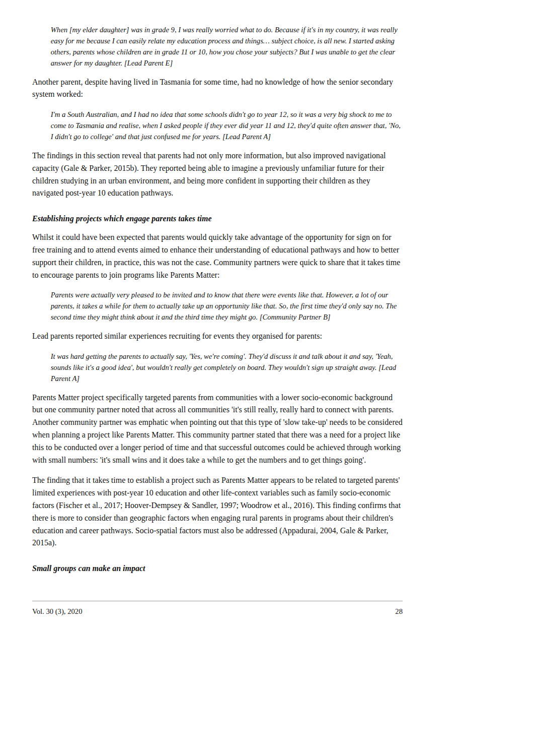When [my elder daughter] was in grade 9, I was really worried what to do. Because if it's in my country, it was really easy for me because I can easily relate my education process and things… subject choice, is all new. I started asking others, parents whose children are in grade 11 or 10, how you chose your subjects? But I was unable to get the clear answer for my daughter. [Lead Parent E]
Another parent, despite having lived in Tasmania for some time, had no knowledge of how the senior secondary system worked:
I'm a South Australian, and I had no idea that some schools didn't go to year 12, so it was a very big shock to me to come to Tasmania and realise, when I asked people if they ever did year 11 and 12, they'd quite often answer that, 'No, I didn't go to college' and that just confused me for years. [Lead Parent A]
The findings in this section reveal that parents had not only more information, but also improved navigational capacity (Gale & Parker, 2015b). They reported being able to imagine a previously unfamiliar future for their children studying in an urban environment, and being more confident in supporting their children as they navigated post-year 10 education pathways.
Establishing projects which engage parents takes time
Whilst it could have been expected that parents would quickly take advantage of the opportunity for sign on for free training and to attend events aimed to enhance their understanding of educational pathways and how to better support their children, in practice, this was not the case. Community partners were quick to share that it takes time to encourage parents to join programs like Parents Matter:
Parents were actually very pleased to be invited and to know that there were events like that. However, a lot of our parents, it takes a while for them to actually take up an opportunity like that. So, the first time they'd only say no. The second time they might think about it and the third time they might go. [Community Partner B]
Lead parents reported similar experiences recruiting for events they organised for parents:
It was hard getting the parents to actually say, 'Yes, we're coming'. They'd discuss it and talk about it and say, 'Yeah, sounds like it's a good idea', but wouldn't really get completely on board. They wouldn't sign up straight away. [Lead Parent A]
Parents Matter project specifically targeted parents from communities with a lower socio-economic background but one community partner noted that across all communities 'it's still really, really hard to connect with parents. Another community partner was emphatic when pointing out that this type of 'slow take-up' needs to be considered when planning a project like Parents Matter. This community partner stated that there was a need for a project like this to be conducted over a longer period of time and that successful outcomes could be achieved through working with small numbers: 'it's small wins and it does take a while to get the numbers and to get things going'.
The finding that it takes time to establish a project such as Parents Matter appears to be related to targeted parents' limited experiences with post-year 10 education and other life-context variables such as family socio-economic factors (Fischer et al., 2017; Hoover-Dempsey & Sandler, 1997; Woodrow et al., 2016). This finding confirms that there is more to consider than geographic factors when engaging rural parents in programs about their children's education and career pathways. Socio-spatial factors must also be addressed (Appadurai, 2004, Gale & Parker, 2015a).
Small groups can make an impact
Vol. 30 (3), 2020 28